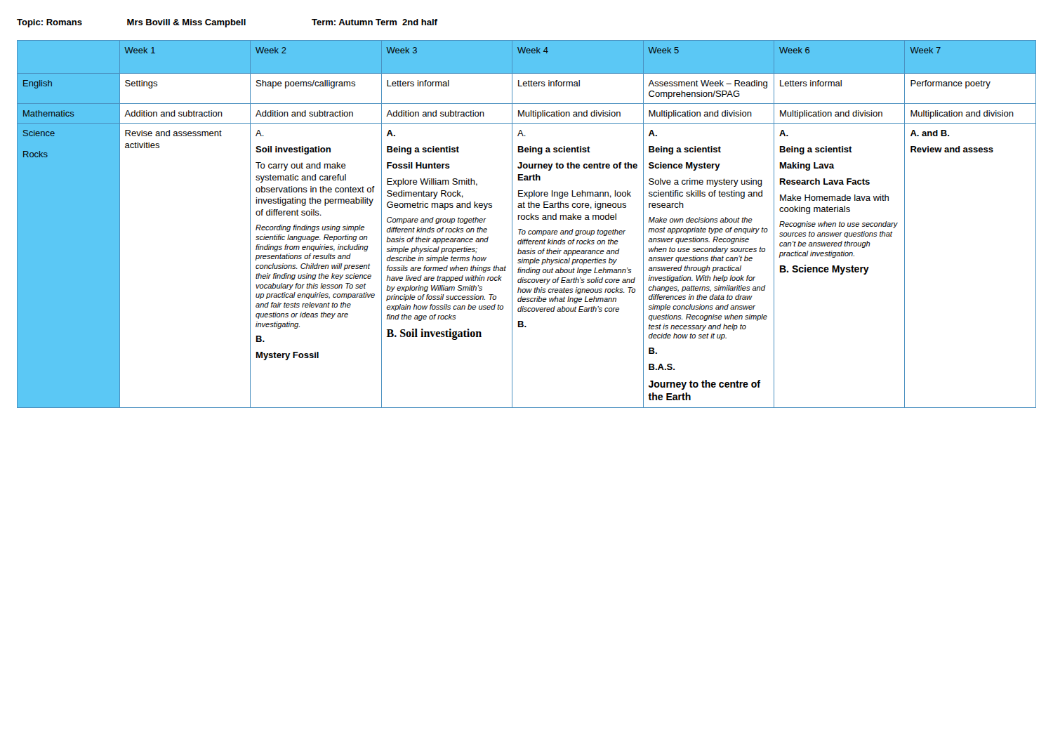Topic: Romans Mrs Bovill & Miss Campbell Term: Autumn Term 2nd half
| | Week 1 | Week 2 | Week 3 | Week 4 | Week 5 | Week 6 | Week 7 |
| --- | --- | --- | --- | --- | --- | --- | --- |
| English | Settings | Shape poems/calligrams | Letters informal | Letters informal | Assessment Week – Reading Comprehension/SPAG | Letters informal | Performance poetry |
| Mathematics | Addition and subtraction | Addition and subtraction | Addition and subtraction | Multiplication and division | Multiplication and division | Multiplication and division | Multiplication and division |
| Science Rocks | Revise and assessment activities | A. Soil investigation To carry out and make systematic and careful observations in the context of investigating the permeability of different soils. Recording findings using simple scientific language. Reporting on findings from enquiries, including presentations of results and conclusions. Children will present their finding using the key science vocabulary for this lesson To set up practical enquiries, comparative and fair tests relevant to the questions or ideas they are investigating. B. Mystery Fossil | A. Being a scientist Fossil Hunters Explore William Smith, Sedimentary Rock, Geometric maps and keys Compare and group together different kinds of rocks on the basis of their appearance and simple physical properties; describe in simple terms how fossils are formed when things that have lived are trapped within rock by exploring William Smith’s principle of fossil succession. To explain how fossils can be used to find the age of rocks B. Soil investigation | A. Being a scientist Journey to the centre of the Earth Explore Inge Lehmann, look at the Earths core, igneous rocks and make a model To compare and group together different kinds of rocks on the basis of their appearance and simple physical properties by finding out about Inge Lehmann’s discovery of Earth’s solid core and how this creates igneous rocks. To describe what Inge Lehmann discovered about Earth’s core B. | A. Being a scientist Science Mystery Solve a crime mystery using scientific skills of testing and research Make own decisions about the most appropriate type of enquiry to answer questions. Recognise when to use secondary sources to answer questions that can’t be answered through practical investigation. With help look for changes, patterns, similarities and differences in the data to draw simple conclusions and answer questions. Recognise when simple test is necessary and help to decide how to set it up. B. B.A.S. Journey to the centre of the Earth | A. Being a scientist Making Lava Research Lava Facts Make Homemade lava with cooking materials Recognise when to use secondary sources to answer questions that can’t be answered through practical investigation. B. Science Mystery | A. and B. Review and assess |